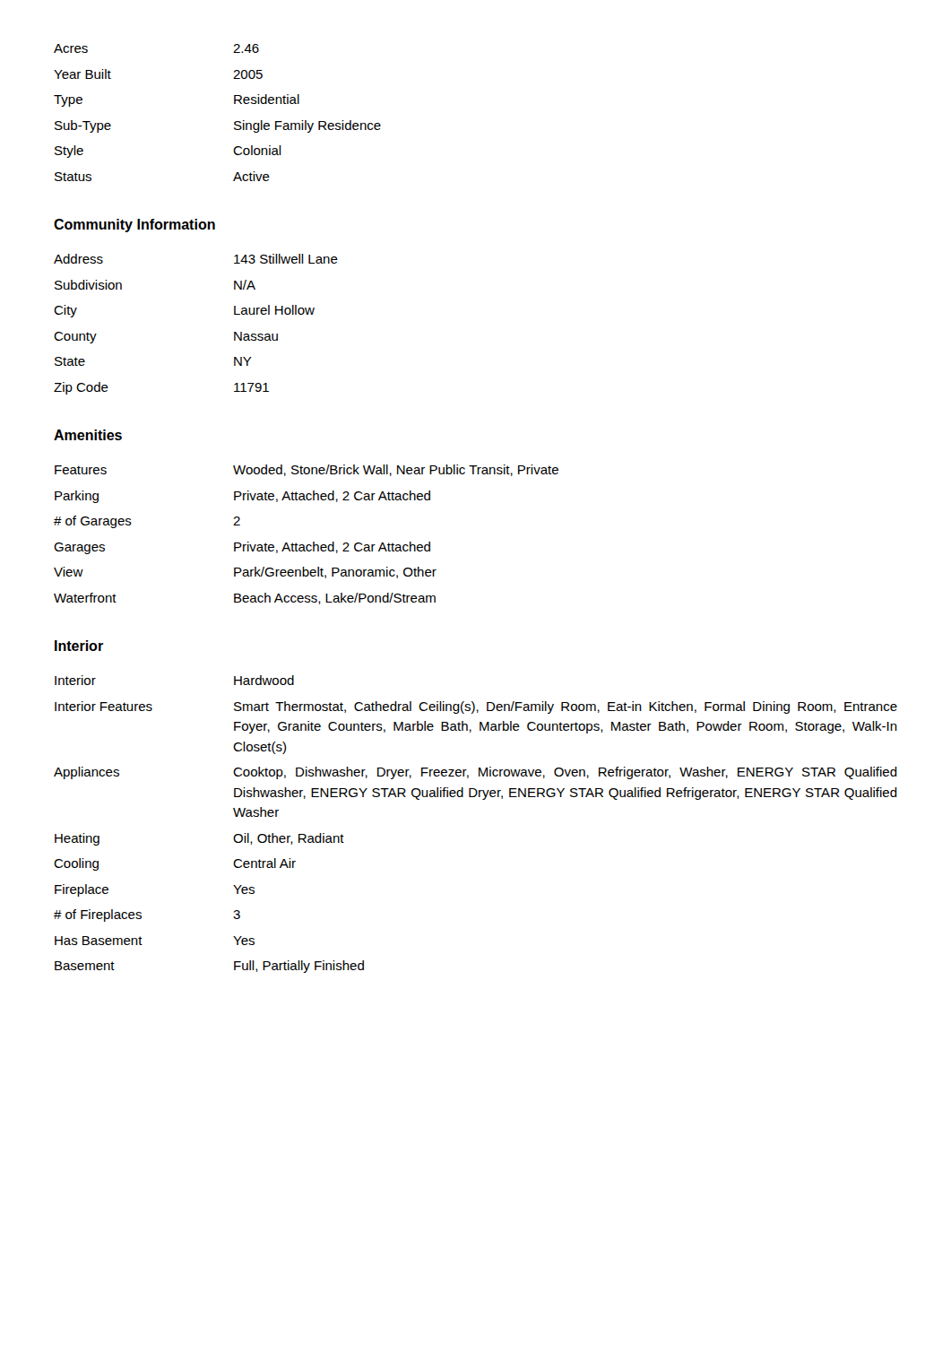| Acres | 2.46 |
| Year Built | 2005 |
| Type | Residential |
| Sub-Type | Single Family Residence |
| Style | Colonial |
| Status | Active |
Community Information
| Address | 143 Stillwell Lane |
| Subdivision | N/A |
| City | Laurel Hollow |
| County | Nassau |
| State | NY |
| Zip Code | 11791 |
Amenities
| Features | Wooded, Stone/Brick Wall, Near Public Transit, Private |
| Parking | Private, Attached, 2 Car Attached |
| # of Garages | 2 |
| Garages | Private, Attached, 2 Car Attached |
| View | Park/Greenbelt, Panoramic, Other |
| Waterfront | Beach Access, Lake/Pond/Stream |
Interior
| Interior | Hardwood |
| Interior Features | Smart Thermostat, Cathedral Ceiling(s), Den/Family Room, Eat-in Kitchen, Formal Dining Room, Entrance Foyer, Granite Counters, Marble Bath, Marble Countertops, Master Bath, Powder Room, Storage, Walk-In Closet(s) |
| Appliances | Cooktop, Dishwasher, Dryer, Freezer, Microwave, Oven, Refrigerator, Washer, ENERGY STAR Qualified Dishwasher, ENERGY STAR Qualified Dryer, ENERGY STAR Qualified Refrigerator, ENERGY STAR Qualified Washer |
| Heating | Oil, Other, Radiant |
| Cooling | Central Air |
| Fireplace | Yes |
| # of Fireplaces | 3 |
| Has Basement | Yes |
| Basement | Full, Partially Finished |